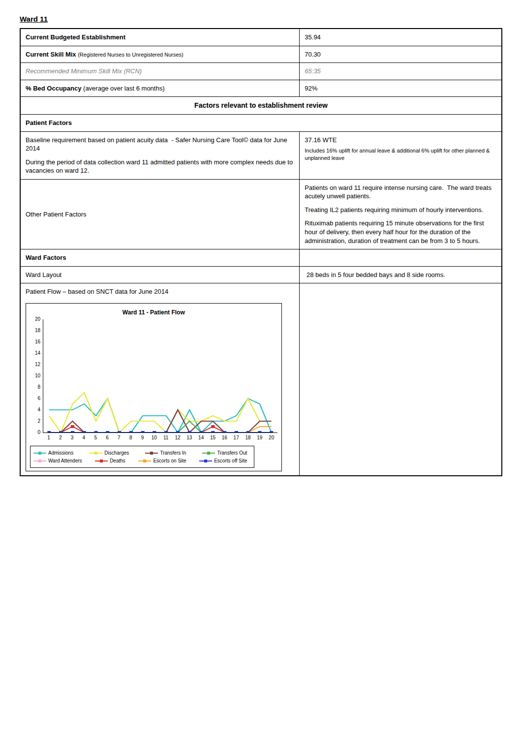Ward 11
| Current Budgeted Establishment | 35.94 |
| Current Skill Mix (Registered Nurses to Unregistered Nurses) | 70.30 |
| Recommended Minimum Skill Mix (RCN) | 65:35 |
| % Bed Occupancy (average over last 6 months) | 92% |
| Factors relevant to establishment review |
| Patient Factors |
| Baseline requirement based on patient acuity data - Safer Nursing Care Tool© data for June 2014 During the period of data collection ward 11 admitted patients with more complex needs due to vacancies on ward 12. | 37.16 WTE Includes 16% uplift for annual leave & additional 6% uplift for other planned & unplanned leave |
| Other Patient Factors | Patients on ward 11 require intense nursing care. The ward treats acutely unwell patients. Treating IL2 patients requiring minimum of hourly interventions. Rituximab patients requiring 15 minute observations for the first hour of delivery, then every half hour for the duration of the administration, duration of treatment can be from 3 to 5 hours. |
| Ward Factors | |
| Ward Layout | 28 beds in 5 four bedded bays and 8 side rooms. |
| Patient Flow – based on SNCT data for June 2014 Ward 11 - Patient Flow 20 18 16 14 12 10 8 6 4 2 0 1 2 3 4 5 6 7 8 9 10 11 12 13 14 15 16 17 18 19 20 Admissions Discharges Transfers In Transfers Out Ward Attenders Deaths Escorts on Site Escorts off Site | |